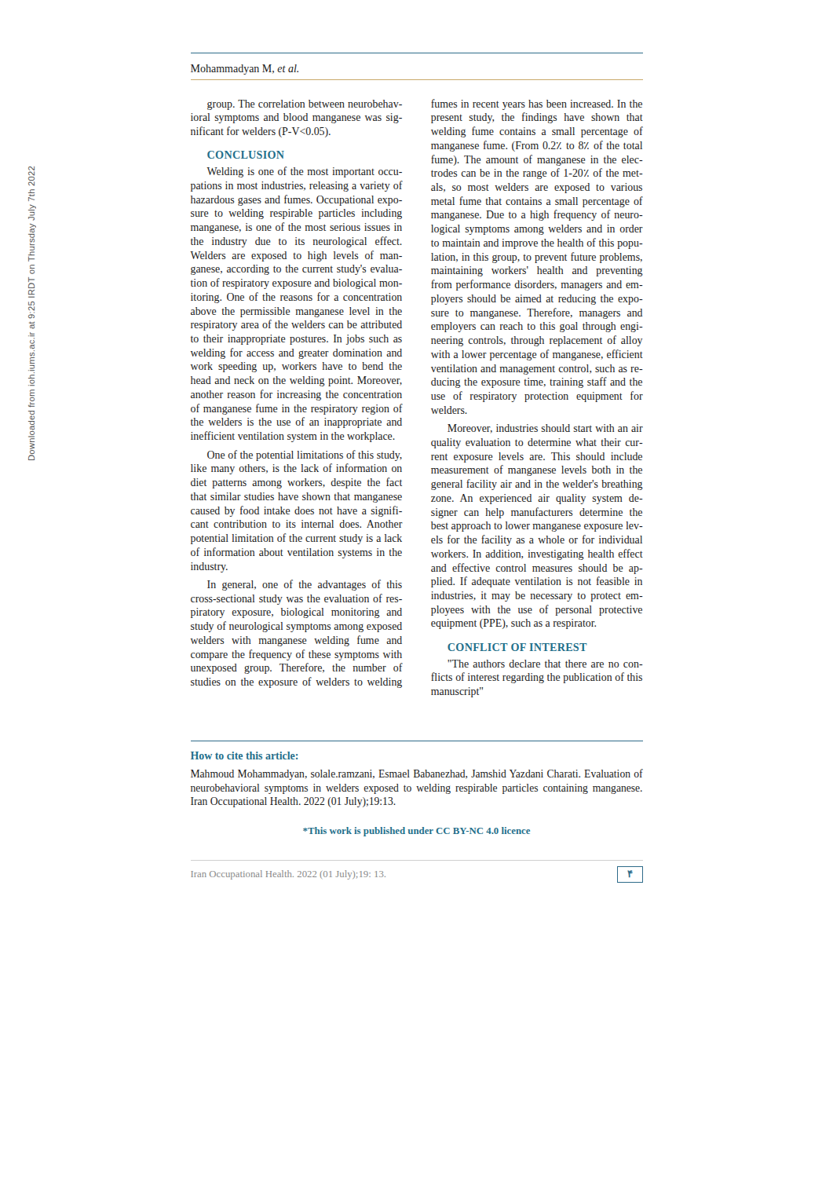Downloaded from ioh.iums.ac.ir at 9:25 IRDT on Thursday July 7th 2022
Mohammadyan M, et al.
group. The correlation between neurobehavioral symptoms and blood manganese was significant for welders (P-V<0.05).
CONCLUSION
Welding is one of the most important occupations in most industries, releasing a variety of hazardous gases and fumes. Occupational exposure to welding respirable particles including manganese, is one of the most serious issues in the industry due to its neurological effect. Welders are exposed to high levels of manganese, according to the current study's evaluation of respiratory exposure and biological monitoring. One of the reasons for a concentration above the permissible manganese level in the respiratory area of the welders can be attributed to their inappropriate postures. In jobs such as welding for access and greater domination and work speeding up, workers have to bend the head and neck on the welding point. Moreover, another reason for increasing the concentration of manganese fume in the respiratory region of the welders is the use of an inappropriate and inefficient ventilation system in the workplace.
One of the potential limitations of this study, like many others, is the lack of information on diet patterns among workers, despite the fact that similar studies have shown that manganese caused by food intake does not have a significant contribution to its internal does. Another potential limitation of the current study is a lack of information about ventilation systems in the industry.
In general, one of the advantages of this cross-sectional study was the evaluation of respiratory exposure, biological monitoring and study of neurological symptoms among exposed welders with manganese welding fume and compare the frequency of these symptoms with unexposed group. Therefore, the number of studies on the exposure of welders to welding fumes in recent years has been increased. In the present study, the findings have shown that welding fume contains a small percentage of manganese fume. (From 0.2٪ to 8٪ of the total fume). The amount of manganese in the electrodes can be in the range of 1-20٪ of the metals, so most welders are exposed to various metal fume that contains a small percentage of manganese. Due to a high frequency of neurological symptoms among welders and in order to maintain and improve the health of this population, in this group, to prevent future problems, maintaining workers' health and preventing from performance disorders, managers and employers should be aimed at reducing the exposure to manganese. Therefore, managers and employers can reach to this goal through engineering controls, through replacement of alloy with a lower percentage of manganese, efficient ventilation and management control, such as reducing the exposure time, training staff and the use of respiratory protection equipment for welders.
Moreover, industries should start with an air quality evaluation to determine what their current exposure levels are. This should include measurement of manganese levels both in the general facility air and in the welder's breathing zone. An experienced air quality system designer can help manufacturers determine the best approach to lower manganese exposure levels for the facility as a whole or for individual workers. In addition, investigating health effect and effective control measures should be applied. If adequate ventilation is not feasible in industries, it may be necessary to protect employees with the use of personal protective equipment (PPE), such as a respirator.
CONFLICT OF INTEREST
"The authors declare that there are no conflicts of interest regarding the publication of this manuscript"
How to cite this article:
Mahmoud Mohammadyan, solale.ramzani, Esmael Babanezhad, Jamshid Yazdani Charati. Evaluation of neurobehavioral symptoms in welders exposed to welding respirable particles containing manganese. Iran Occupational Health. 2022 (01 July);19:13.
*This work is published under CC BY-NC 4.0 licence
Iran Occupational Health. 2022 (01 July);19: 13. ۴